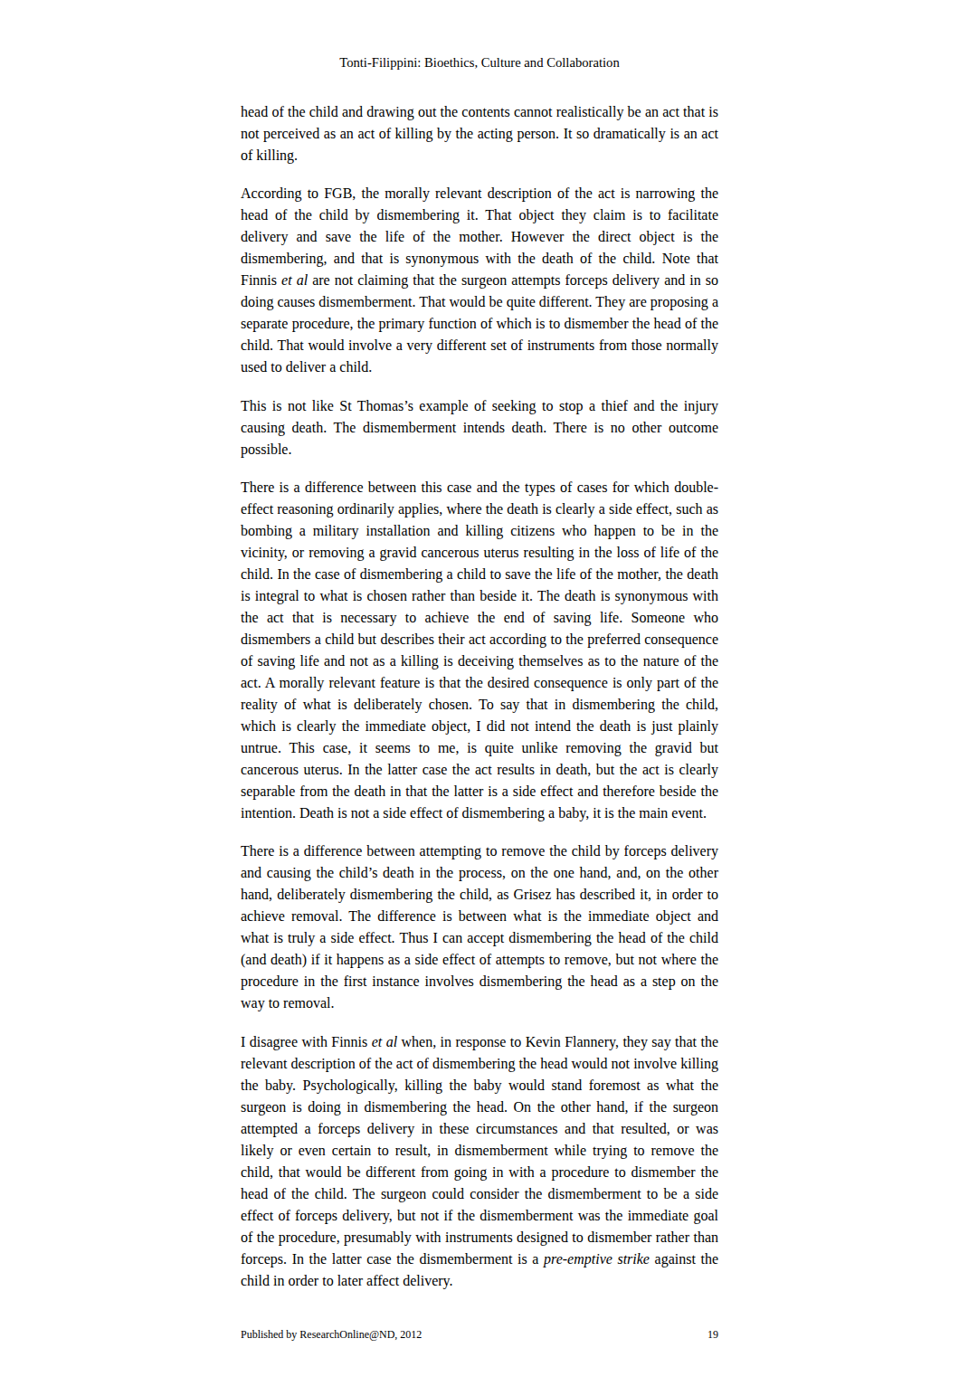Tonti-Filippini: Bioethics, Culture and Collaboration
head of the child and drawing out the contents cannot realistically be an act that is not perceived as an act of killing by the acting person. It so dramatically is an act of killing.
According to FGB, the morally relevant description of the act is narrowing the head of the child by dismembering it. That object they claim is to facilitate delivery and save the life of the mother. However the direct object is the dismembering, and that is synonymous with the death of the child. Note that Finnis et al are not claiming that the surgeon attempts forceps delivery and in so doing causes dismemberment. That would be quite different. They are proposing a separate procedure, the primary function of which is to dismember the head of the child. That would involve a very different set of instruments from those normally used to deliver a child.
This is not like St Thomas’s example of seeking to stop a thief and the injury causing death. The dismemberment intends death. There is no other outcome possible.
There is a difference between this case and the types of cases for which double-effect reasoning ordinarily applies, where the death is clearly a side effect, such as bombing a military installation and killing citizens who happen to be in the vicinity, or removing a gravid cancerous uterus resulting in the loss of life of the child. In the case of dismembering a child to save the life of the mother, the death is integral to what is chosen rather than beside it. The death is synonymous with the act that is necessary to achieve the end of saving life. Someone who dismembers a child but describes their act according to the preferred consequence of saving life and not as a killing is deceiving themselves as to the nature of the act. A morally relevant feature is that the desired consequence is only part of the reality of what is deliberately chosen. To say that in dismembering the child, which is clearly the immediate object, I did not intend the death is just plainly untrue. This case, it seems to me, is quite unlike removing the gravid but cancerous uterus. In the latter case the act results in death, but the act is clearly separable from the death in that the latter is a side effect and therefore beside the intention. Death is not a side effect of dismembering a baby, it is the main event.
There is a difference between attempting to remove the child by forceps delivery and causing the child’s death in the process, on the one hand, and, on the other hand, deliberately dismembering the child, as Grisez has described it, in order to achieve removal. The difference is between what is the immediate object and what is truly a side effect. Thus I can accept dismembering the head of the child (and death) if it happens as a side effect of attempts to remove, but not where the procedure in the first instance involves dismembering the head as a step on the way to removal.
I disagree with Finnis et al when, in response to Kevin Flannery, they say that the relevant description of the act of dismembering the head would not involve killing the baby. Psychologically, killing the baby would stand foremost as what the surgeon is doing in dismembering the head. On the other hand, if the surgeon attempted a forceps delivery in these circumstances and that resulted, or was likely or even certain to result, in dismemberment while trying to remove the child, that would be different from going in with a procedure to dismember the head of the child. The surgeon could consider the dismemberment to be a side effect of forceps delivery, but not if the dismemberment was the immediate goal of the procedure, presumably with instruments designed to dismember rather than forceps. In the latter case the dismemberment is a pre-emptive strike against the child in order to later affect delivery.
Published by ResearchOnline@ND, 2012 19